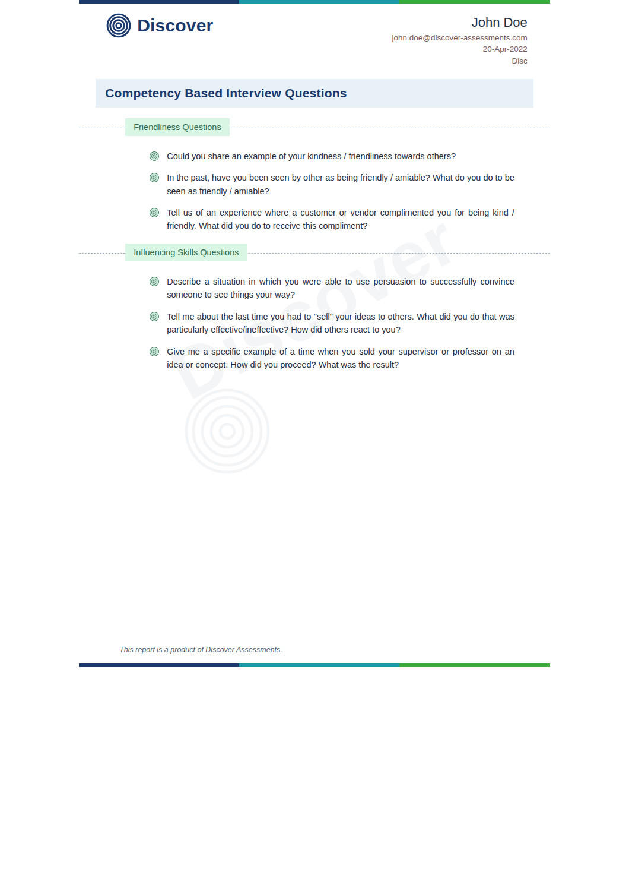Discover
Discover
John Doe
john.doe@discover-assessments.com
20-Apr-2022
Disc
Competency Based Interview Questions
Friendliness Questions
Could you share an example of your kindness / friendliness towards others?
In the past, have you been seen by other as being friendly / amiable? What do you do to be seen as friendly / amiable?
Tell us of an experience where a customer or vendor complimented you for being kind / friendly. What did you do to receive this compliment?
Influencing Skills Questions
Describe a situation in which you were able to use persuasion to successfully convince someone to see things your way?
Tell me about the last time you had to "sell" your ideas to others. What did you do that was particularly effective/ineffective? How did others react to you?
Give me a specific example of a time when you sold your supervisor or professor on an idea or concept. How did you proceed? What was the result?
This report is a product of Discover Assessments.